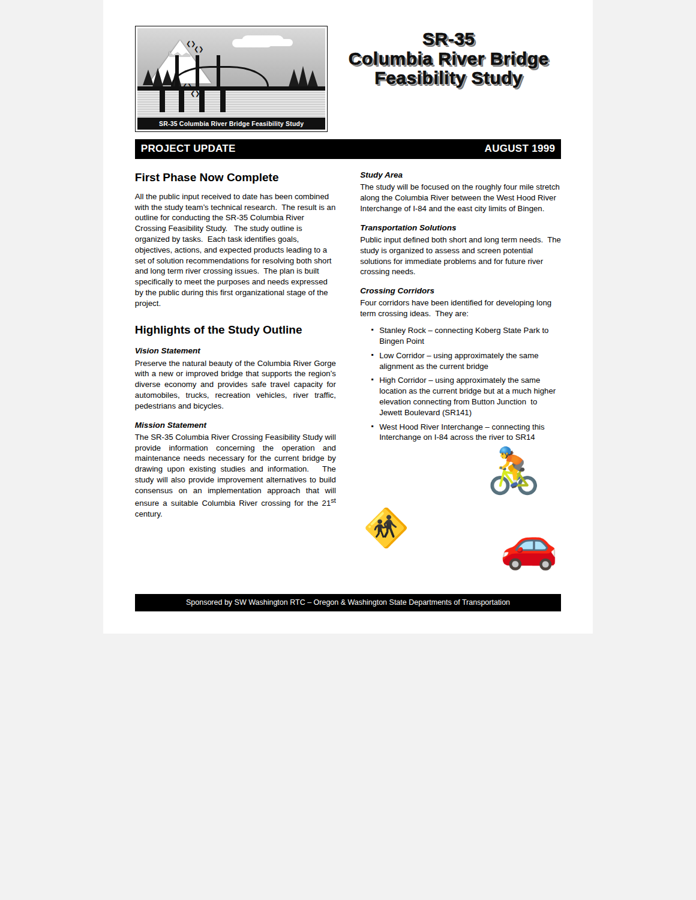❮❯
❮❯
❮❯
❮❯
SR-35 Columbia River Bridge Feasibility Study
SR-35
Columbia River Bridge
Feasibility Study
PROJECT UPDATE AUGUST 1999
First Phase Now Complete
All the public input received to date has been combined with the study team’s technical research. The result is an outline for conducting the SR-35 Columbia River Crossing Feasibility Study. The study outline is organized by tasks. Each task identifies goals, objectives, actions, and expected products leading to a set of solution recommendations for resolving both short and long term river crossing issues. The plan is built specifically to meet the purposes and needs expressed by the public during this first organizational stage of the project.
Highlights of the Study Outline
Vision Statement
Preserve the natural beauty of the Columbia River Gorge with a new or improved bridge that supports the region’s diverse economy and provides safe travel capacity for automobiles, trucks, recreation vehicles, river traffic, pedestrians and bicycles.
Mission Statement
The SR-35 Columbia River Crossing Feasibility Study will provide information concerning the operation and maintenance needs necessary for the current bridge by drawing upon existing studies and information. The study will also provide improvement alternatives to build consensus on an implementation approach that will ensure a suitable Columbia River crossing for the 21st century.
Study Area
The study will be focused on the roughly four mile stretch along the Columbia River between the West Hood River Interchange of I-84 and the east city limits of Bingen.
Transportation Solutions
Public input defined both short and long term needs. The study is organized to assess and screen potential solutions for immediate problems and for future river crossing needs.
Crossing Corridors
Four corridors have been identified for developing long term crossing ideas. They are:
Stanley Rock – connecting Koberg State Park to Bingen Point
Low Corridor – using approximately the same alignment as the current bridge
High Corridor – using approximately the same location as the current bridge but at a much higher elevation connecting from Button Junction to Jewett Boulevard (SR141)
West Hood River Interchange – connecting this Interchange on I-84 across the river to SR14
🚴 🚸 🚗
Sponsored by SW Washington RTC – Oregon & Washington State Departments of Transportation